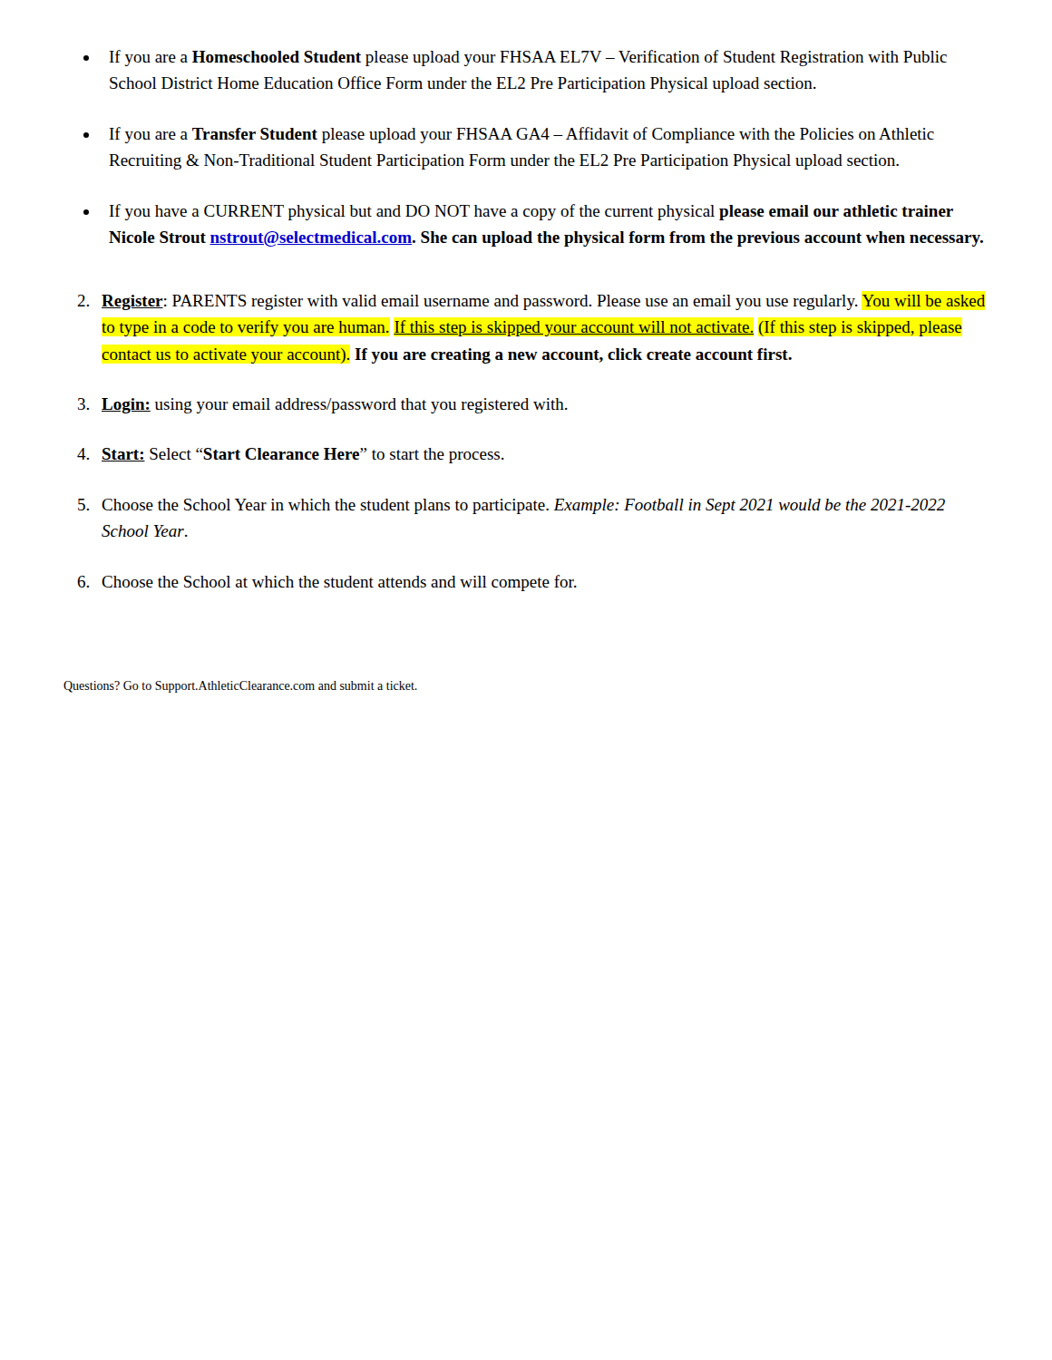If you are a Homeschooled Student please upload your FHSAA EL7V – Verification of Student Registration with Public School District Home Education Office Form under the EL2 Pre Participation Physical upload section.
If you are a Transfer Student please upload your FHSAA GA4 – Affidavit of Compliance with the Policies on Athletic Recruiting & Non-Traditional Student Participation Form under the EL2 Pre Participation Physical upload section.
If you have a CURRENT physical but and DO NOT have a copy of the current physical please email our athletic trainer Nicole Strout nstrout@selectmedical.com. She can upload the physical form from the previous account when necessary.
Register: PARENTS register with valid email username and password. Please use an email you use regularly. You will be asked to type in a code to verify you are human. If this step is skipped your account will not activate. (If this step is skipped, please contact us to activate your account). If you are creating a new account, click create account first.
Login: using your email address/password that you registered with.
Start: Select “Start Clearance Here” to start the process.
Choose the School Year in which the student plans to participate. Example: Football in Sept 2021 would be the 2021-2022 School Year.
Choose the School at which the student attends and will compete for.
Questions? Go to Support.AthleticClearance.com and submit a ticket.